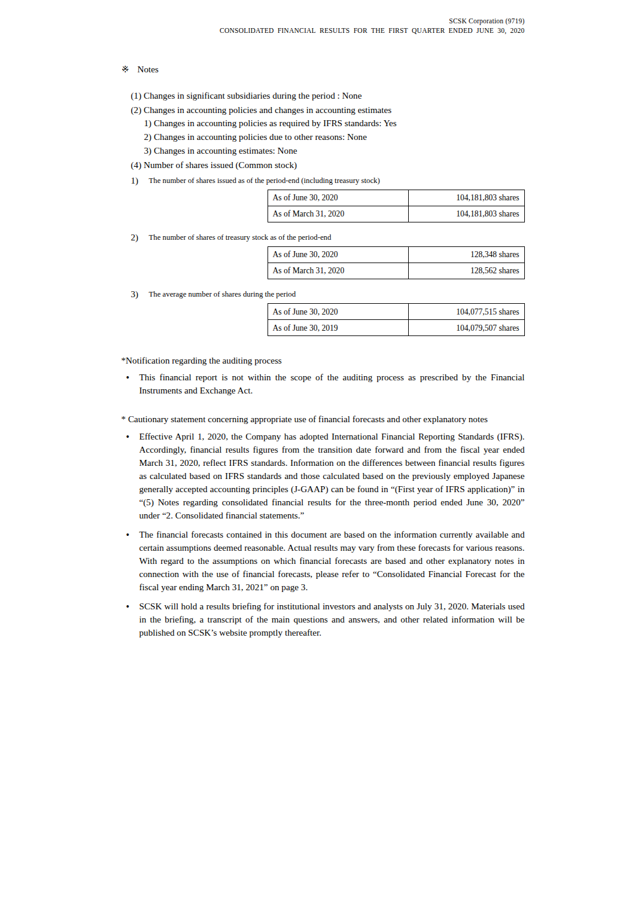SCSK Corporation (9719)
CONSOLIDATED FINANCIAL RESULTS FOR THE FIRST QUARTER ENDED JUNE 30, 2020
※Notes
(1) Changes in significant subsidiaries during the period : None
(2) Changes in accounting policies and changes in accounting estimates
1) Changes in accounting policies as required by IFRS standards: Yes
2) Changes in accounting policies due to other reasons: None
3) Changes in accounting estimates: None
(4) Number of shares issued (Common stock)
1)
The number of shares issued as of the period-end (including treasury stock)
| As of June 30, 2020 | 104,181,803 shares |
| As of March 31, 2020 | 104,181,803 shares |
2)
The number of shares of treasury stock as of the period-end
| As of June 30, 2020 | 128,348 shares |
| As of March 31, 2020 | 128,562 shares |
3)
The average number of shares during the period
| As of June 30, 2020 | 104,077,515 shares |
| As of June 30, 2019 | 104,079,507 shares |
*Notification regarding the auditing process
This financial report is not within the scope of the auditing process as prescribed by the Financial Instruments and Exchange Act.
* Cautionary statement concerning appropriate use of financial forecasts and other explanatory notes
Effective April 1, 2020, the Company has adopted International Financial Reporting Standards (IFRS). Accordingly, financial results figures from the transition date forward and from the fiscal year ended March 31, 2020, reflect IFRS standards. Information on the differences between financial results figures as calculated based on IFRS standards and those calculated based on the previously employed Japanese generally accepted accounting principles (J-GAAP) can be found in “(First year of IFRS application)” in “(5) Notes regarding consolidated financial results for the three-month period ended June 30, 2020” under “2. Consolidated financial statements.”
The financial forecasts contained in this document are based on the information currently available and certain assumptions deemed reasonable. Actual results may vary from these forecasts for various reasons. With regard to the assumptions on which financial forecasts are based and other explanatory notes in connection with the use of financial forecasts, please refer to “Consolidated Financial Forecast for the fiscal year ending March 31, 2021” on page 3.
SCSK will hold a results briefing for institutional investors and analysts on July 31, 2020. Materials used in the briefing, a transcript of the main questions and answers, and other related information will be published on SCSK’s website promptly thereafter.